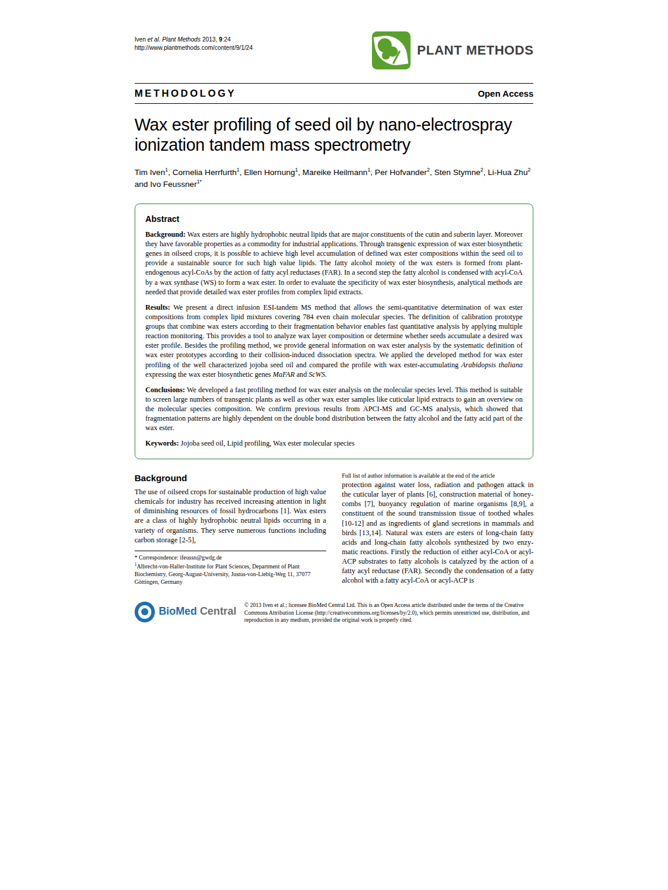Iven et al. Plant Methods 2013, 9:24
http://www.plantmethods.com/content/9/1/24
PLANT METHODS
METHODOLOGY
Open Access
Wax ester profiling of seed oil by nano-electrospray ionization tandem mass spectrometry
Tim Iven1, Cornelia Herrfurth1, Ellen Hornung1, Mareike Heilmann1, Per Hofvander2, Sten Stymne2, Li-Hua Zhu2 and Ivo Feussner1*
Abstract
Background: Wax esters are highly hydrophobic neutral lipids that are major constituents of the cutin and suberin layer. Moreover they have favorable properties as a commodity for industrial applications. Through transgenic expression of wax ester biosynthetic genes in oilseed crops, it is possible to achieve high level accumulation of defined wax ester compositions within the seed oil to provide a sustainable source for such high value lipids. The fatty alcohol moiety of the wax esters is formed from plant-endogenous acyl-CoAs by the action of fatty acyl reductases (FAR). In a second step the fatty alcohol is condensed with acyl-CoA by a wax synthase (WS) to form a wax ester. In order to evaluate the specificity of wax ester biosynthesis, analytical methods are needed that provide detailed wax ester profiles from complex lipid extracts.
Results: We present a direct infusion ESI-tandem MS method that allows the semi-quantitative determination of wax ester compositions from complex lipid mixtures covering 784 even chain molecular species. The definition of calibration prototype groups that combine wax esters according to their fragmentation behavior enables fast quantitative analysis by applying multiple reaction monitoring. This provides a tool to analyze wax layer composition or determine whether seeds accumulate a desired wax ester profile. Besides the profiling method, we provide general information on wax ester analysis by the systematic definition of wax ester prototypes according to their collision-induced dissociation spectra. We applied the developed method for wax ester profiling of the well characterized jojoba seed oil and compared the profile with wax ester-accumulating Arabidopsis thaliana expressing the wax ester biosynthetic genes MaFAR and ScWS.
Conclusions: We developed a fast profiling method for wax ester analysis on the molecular species level. This method is suitable to screen large numbers of transgenic plants as well as other wax ester samples like cuticular lipid extracts to gain an overview on the molecular species composition. We confirm previous results from APCI-MS and GC-MS analysis, which showed that fragmentation patterns are highly dependent on the double bond distribution between the fatty alcohol and the fatty acid part of the wax ester.
Keywords: Jojoba seed oil, Lipid profiling, Wax ester molecular species
Background
The use of oilseed crops for sustainable production of high value chemicals for industry has received increasing attention in light of diminishing resources of fossil hydrocarbons [1]. Wax esters are a class of highly hydrophobic neutral lipids occurring in a variety of organisms. They serve numerous functions including carbon storage [2-5],
* Correspondence: ifeussn@gwdg.de
1Albrecht-von-Haller-Institute for Plant Sciences, Department of Plant Biochemistry, Georg-August-University, Justus-von-Liebig-Weg 11, 37077 Göttingen, Germany
Full list of author information is available at the end of the article
protection against water loss, radiation and pathogen attack in the cuticular layer of plants [6], construction material of honeycombs [7], buoyancy regulation of marine organisms [8,9], a constituent of the sound transmission tissue of toothed whales [10-12] and as ingredients of gland secretions in mammals and birds [13,14]. Natural wax esters are esters of long-chain fatty acids and long-chain fatty alcohols synthesized by two enzymatic reactions. Firstly the reduction of either acyl-CoA or acyl-ACP substrates to fatty alcohols is catalyzed by the action of a fatty acyl reductase (FAR). Secondly the condensation of a fatty alcohol with a fatty acyl-CoA or acyl-ACP is
BioMed Central
© 2013 Iven et al.; licensee BioMed Central Ltd. This is an Open Access article distributed under the terms of the Creative Commons Attribution License (http://creativecommons.org/licenses/by/2.0), which permits unrestricted use, distribution, and reproduction in any medium, provided the original work is properly cited.